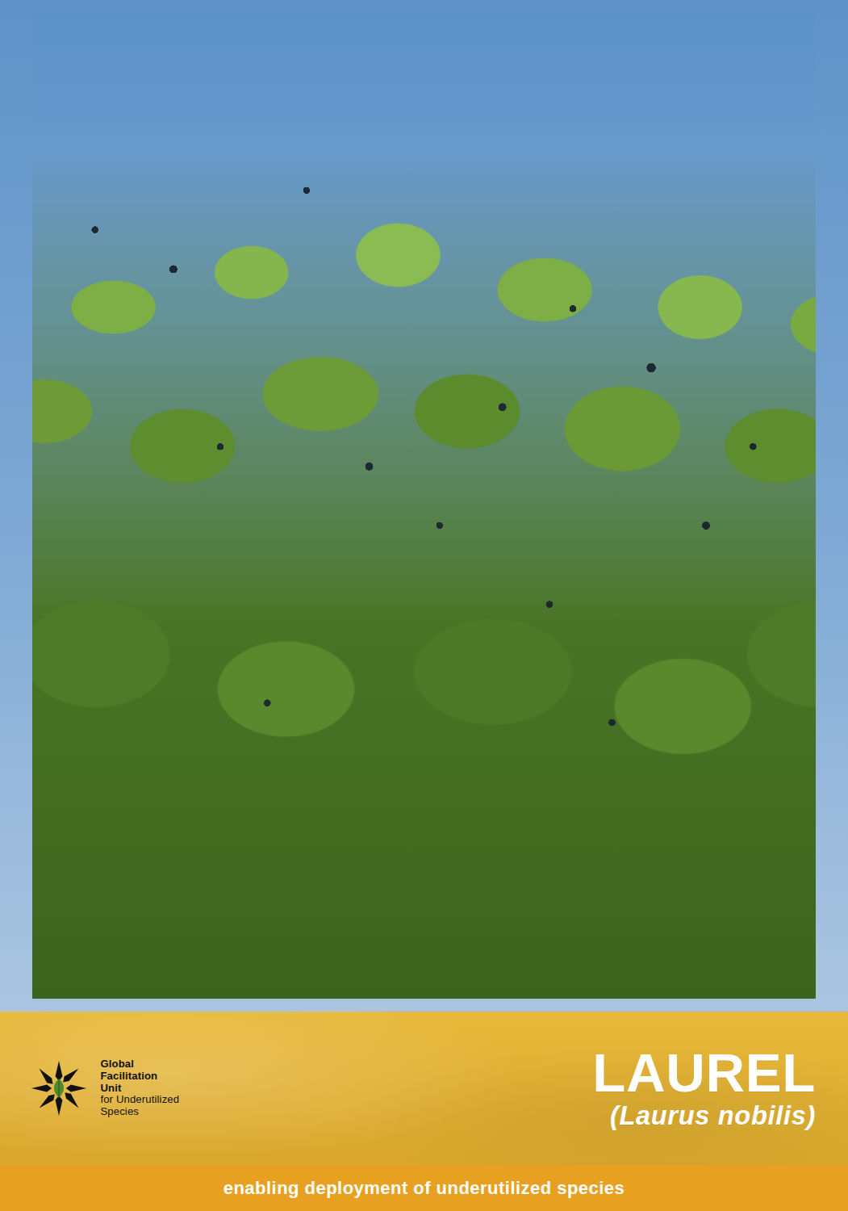Global
Facilitation
Unit
for Underutilized
Species
LAUREL(Laurus nobilis)
enabling deployment of underutilized species